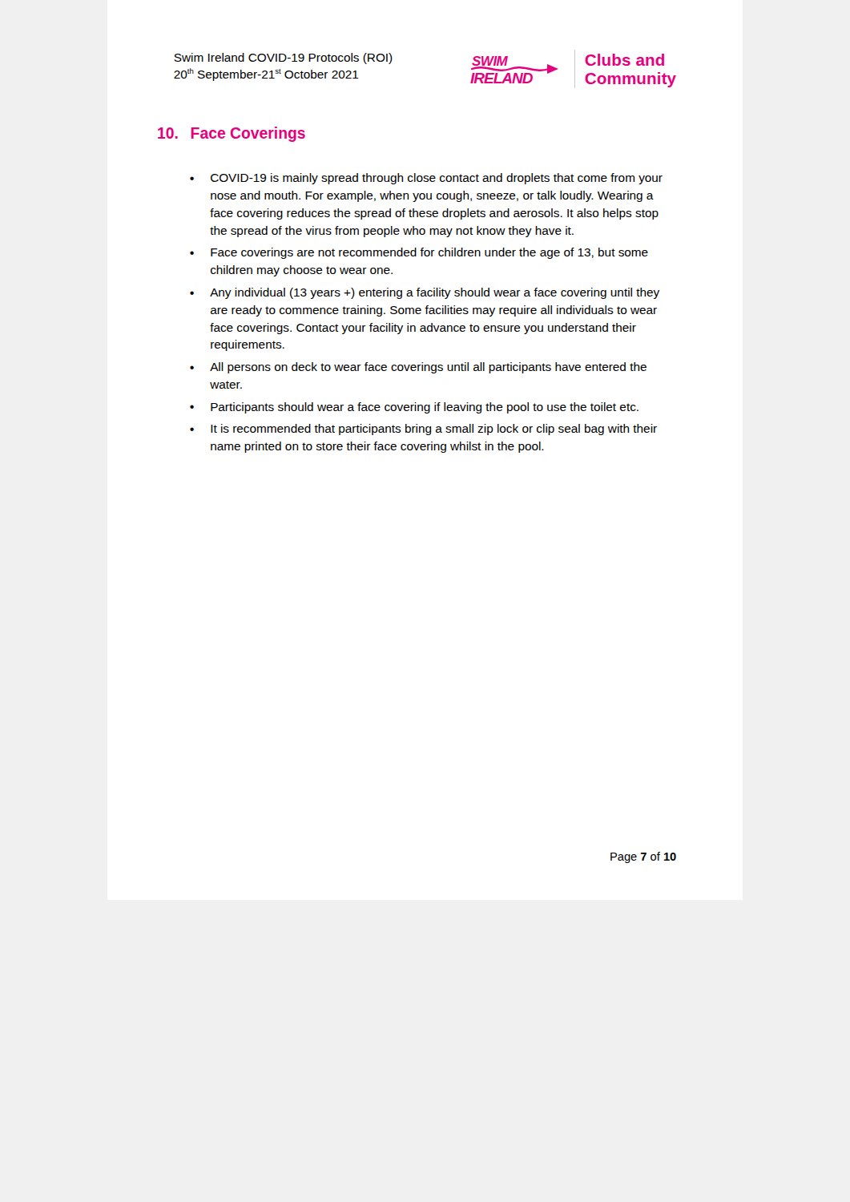Swim Ireland COVID-19 Protocols (ROI)
20th September-21st October 2021
SWIM IRELAND
Clubs and
Community
10. Face Coverings
COVID-19 is mainly spread through close contact and droplets that come from your nose and mouth. For example, when you cough, sneeze, or talk loudly. Wearing a face covering reduces the spread of these droplets and aerosols. It also helps stop the spread of the virus from people who may not know they have it.
Face coverings are not recommended for children under the age of 13, but some children may choose to wear one.
Any individual (13 years +) entering a facility should wear a face covering until they are ready to commence training. Some facilities may require all individuals to wear face coverings. Contact your facility in advance to ensure you understand their requirements.
All persons on deck to wear face coverings until all participants have entered the water.
Participants should wear a face covering if leaving the pool to use the toilet etc.
It is recommended that participants bring a small zip lock or clip seal bag with their name printed on to store their face covering whilst in the pool.
Page 7 of 10